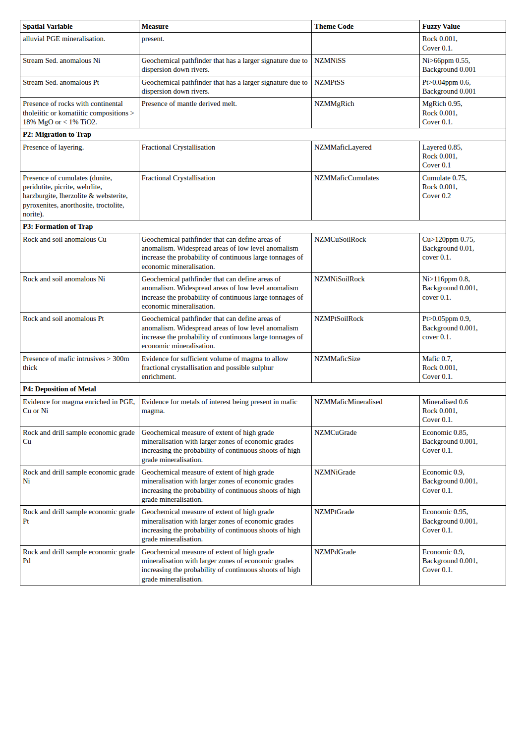| Spatial Variable | Measure | Theme Code | Fuzzy Value |
| --- | --- | --- | --- |
| alluvial PGE mineralisation. | present. | | Rock 0.001, Cover 0.1. |
| Stream Sed. anomalous Ni | Geochemical pathfinder that has a larger signature due to dispersion down rivers. | NZMNiSS | Ni>66ppm 0.55, Background 0.001 |
| Stream Sed. anomalous Pt | Geochemical pathfinder that has a larger signature due to dispersion down rivers. | NZMPtSS | Pt>0.04ppm 0.6, Background 0.001 |
| Presence of rocks with continental tholeiitic or komatiitic compositions > 18% MgO or < 1% TiO2. | Presence of mantle derived melt. | NZMMgRich | MgRich 0.95, Rock 0.001, Cover 0.1. |
| P2: Migration to Trap |
| Presence of layering. | Fractional Crystallisation | NZMMaficLayered | Layered 0.85, Rock 0.001, Cover 0.1 |
| Presence of cumulates (dunite, peridotite, picrite, wehrlite, harzburgite, lherzolite & websterite, pyroxenites, anorthosite, troctolite, norite). | Fractional Crystallisation | NZMMaficCumulates | Cumulate 0.75, Rock 0.001, Cover 0.2 |
| P3: Formation of Trap |
| Rock and soil anomalous Cu | Geochemical pathfinder that can define areas of anomalism. Widespread areas of low level anomalism increase the probability of continuous large tonnages of economic mineralisation. | NZMCuSoilRock | Cu>120ppm 0.75, Background 0.01, cover 0.1. |
| Rock and soil anomalous Ni | Geochemical pathfinder that can define areas of anomalism. Widespread areas of low level anomalism increase the probability of continuous large tonnages of economic mineralisation. | NZMNiSoilRock | Ni>116ppm 0.8, Background 0.001, cover 0.1. |
| Rock and soil anomalous Pt | Geochemical pathfinder that can define areas of anomalism. Widespread areas of low level anomalism increase the probability of continuous large tonnages of economic mineralisation. | NZMPtSoilRock | Pt>0.05ppm 0.9, Background 0.001, cover 0.1. |
| Presence of mafic intrusives > 300m thick | Evidence for sufficient volume of magma to allow fractional crystallisation and possible sulphur enrichment. | NZMMaficSize | Mafic 0.7, Rock 0.001, Cover 0.1. |
| P4: Deposition of Metal |
| Evidence for magma enriched in PGE, Cu or Ni | Evidence for metals of interest being present in mafic magma. | NZMMaficMineralised | Mineralised 0.6 Rock 0.001, Cover 0.1. |
| Rock and drill sample economic grade Cu | Geochemical measure of extent of high grade mineralisation with larger zones of economic grades increasing the probability of continuous shoots of high grade mineralisation. | NZMCuGrade | Economic 0.85, Background 0.001, Cover 0.1. |
| Rock and drill sample economic grade Ni | Geochemical measure of extent of high grade mineralisation with larger zones of economic grades increasing the probability of continuous shoots of high grade mineralisation. | NZMNiGrade | Economic 0.9, Background 0.001, Cover 0.1. |
| Rock and drill sample economic grade Pt | Geochemical measure of extent of high grade mineralisation with larger zones of economic grades increasing the probability of continuous shoots of high grade mineralisation. | NZMPtGrade | Economic 0.95, Background 0.001, Cover 0.1. |
| Rock and drill sample economic grade Pd | Geochemical measure of extent of high grade mineralisation with larger zones of economic grades increasing the probability of continuous shoots of high grade mineralisation. | NZMPdGrade | Economic 0.9, Background 0.001, Cover 0.1. |